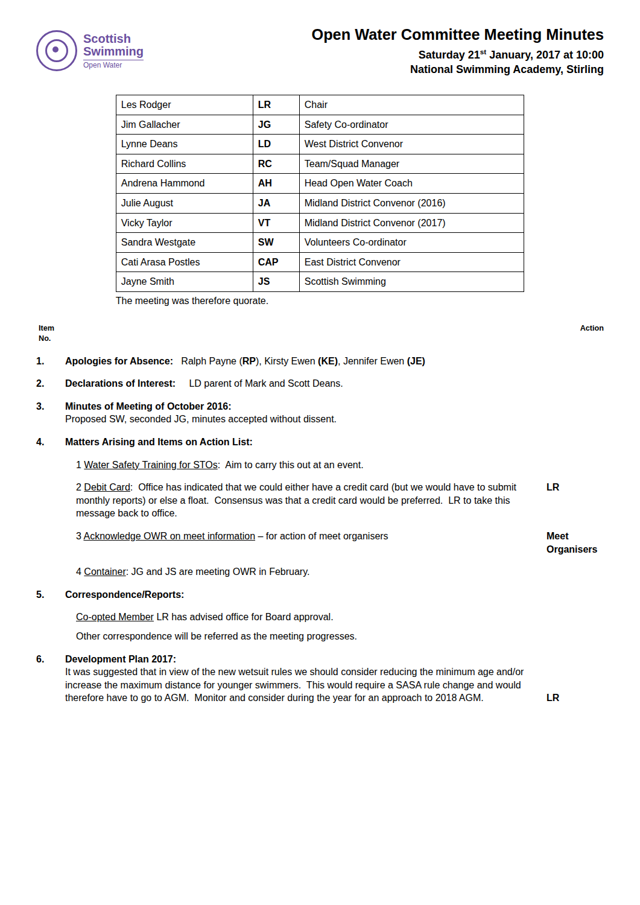Scottish Swimming Open Water
Open Water Committee Meeting Minutes
Saturday 21st January, 2017 at 10:00
National Swimming Academy, Stirling
| Les Rodger | LR | Chair |
| Jim Gallacher | JG | Safety Co-ordinator |
| Lynne Deans | LD | West District Convenor |
| Richard Collins | RC | Team/Squad Manager |
| Andrena Hammond | AH | Head Open Water Coach |
| Julie August | JA | Midland District Convenor (2016) |
| Vicky Taylor | VT | Midland District Convenor (2017) |
| Sandra Westgate | SW | Volunteers Co-ordinator |
| Cati Arasa Postles | CAP | East District Convenor |
| Jayne Smith | JS | Scottish Swimming |
The meeting was therefore quorate.
Item
No. Action
1.
Apologies for Absence: Ralph Payne (RP), Kirsty Ewen (KE), Jennifer Ewen (JE)
2.
Declarations of Interest: LD parent of Mark and Scott Deans.
3.
Minutes of Meeting of October 2016:
Proposed SW, seconded JG, minutes accepted without dissent.
4.
Matters Arising and Items on Action List:
1 Water Safety Training for STOs: Aim to carry this out at an event.
2 Debit Card: Office has indicated that we could either have a credit card (but we would have to submit monthly reports) or else a float. Consensus was that a credit card would be preferred. LR to take this message back to office.
LR
3 Acknowledge OWR on meet information – for action of meet organisers
Meet
Organisers
4 Container: JG and JS are meeting OWR in February.
5.
Correspondence/Reports:
Co-opted Member LR has advised office for Board approval.
Other correspondence will be referred as the meeting progresses.
6.
Development Plan 2017:
It was suggested that in view of the new wetsuit rules we should consider reducing the minimum age and/or increase the maximum distance for younger swimmers. This would require a SASA rule change and would therefore have to go to AGM. Monitor and consider during the year for an approach to 2018 AGM.
LR